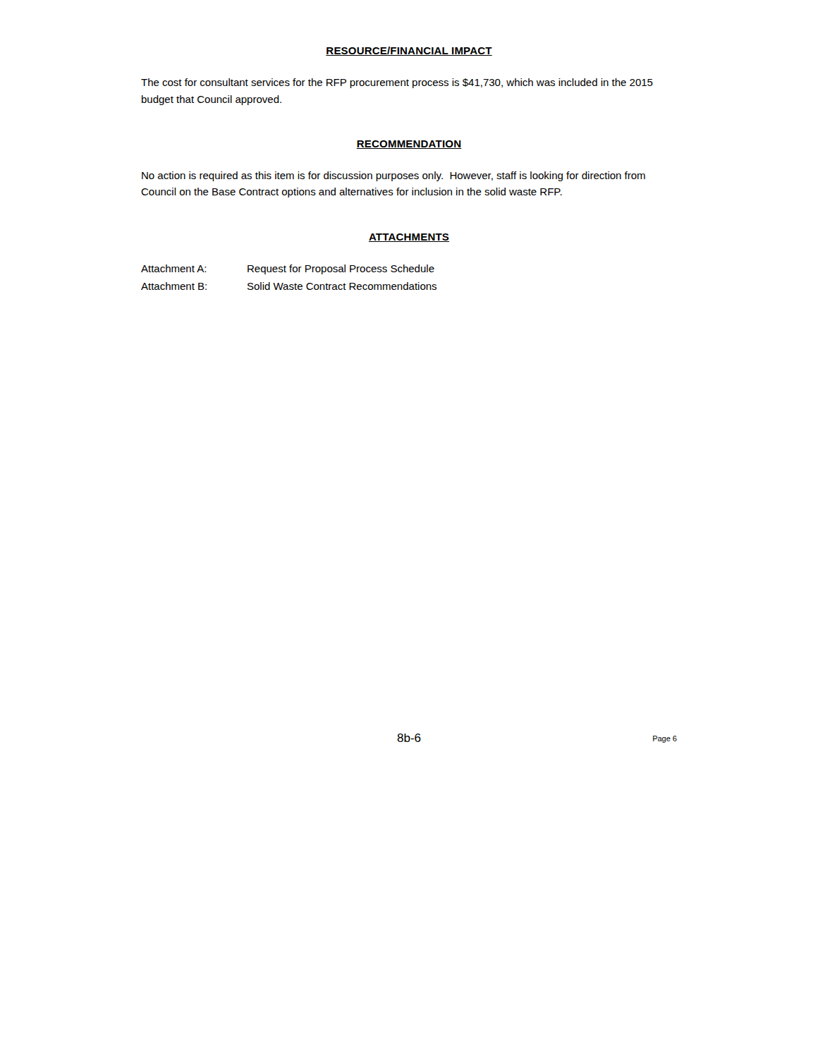RESOURCE/FINANCIAL IMPACT
The cost for consultant services for the RFP procurement process is $41,730, which was included in the 2015 budget that Council approved.
RECOMMENDATION
No action is required as this item is for discussion purposes only. However, staff is looking for direction from Council on the Base Contract options and alternatives for inclusion in the solid waste RFP.
ATTACHMENTS
Attachment A: Request for Proposal Process Schedule
Attachment B: Solid Waste Contract Recommendations
8b-6
Page 6